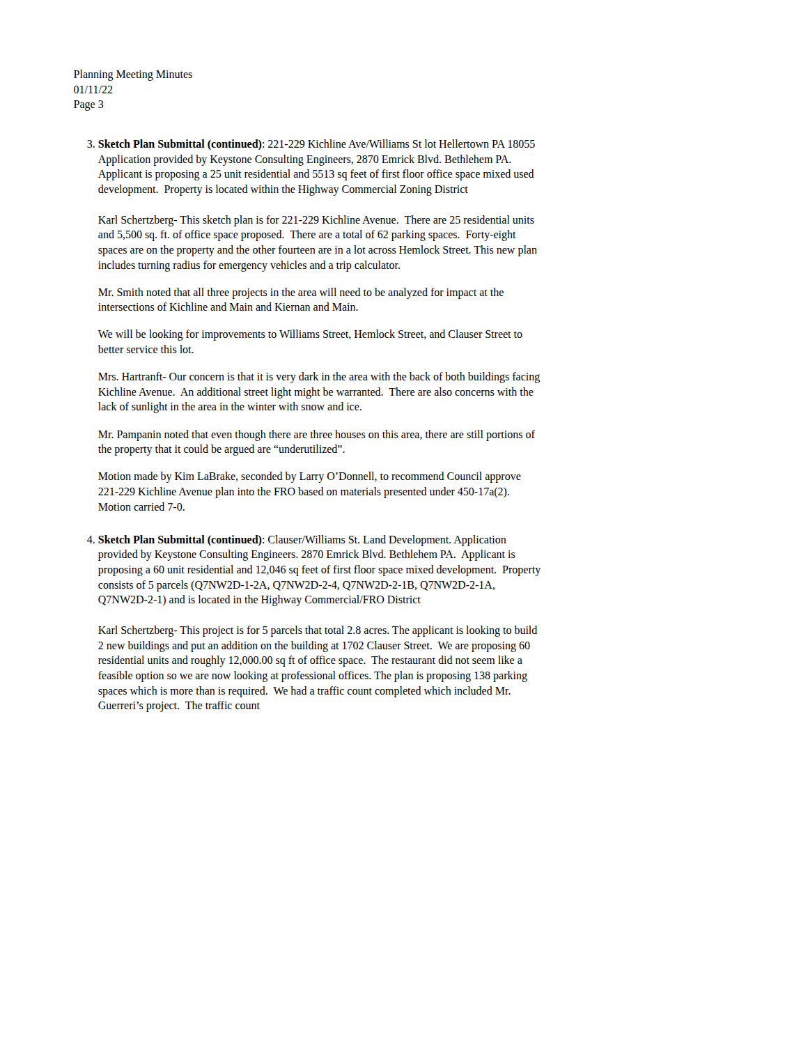Planning Meeting Minutes
01/11/22
Page 3
Sketch Plan Submittal (continued): 221-229 Kichline Ave/Williams St lot Hellertown PA 18055 Application provided by Keystone Consulting Engineers, 2870 Emrick Blvd. Bethlehem PA. Applicant is proposing a 25 unit residential and 5513 sq feet of first floor office space mixed used development. Property is located within the Highway Commercial Zoning District
Karl Schertzberg- This sketch plan is for 221-229 Kichline Avenue. There are 25 residential units and 5,500 sq. ft. of office space proposed. There are a total of 62 parking spaces. Forty-eight spaces are on the property and the other fourteen are in a lot across Hemlock Street. This new plan includes turning radius for emergency vehicles and a trip calculator.
Mr. Smith noted that all three projects in the area will need to be analyzed for impact at the intersections of Kichline and Main and Kiernan and Main.
We will be looking for improvements to Williams Street, Hemlock Street, and Clauser Street to better service this lot.
Mrs. Hartranft- Our concern is that it is very dark in the area with the back of both buildings facing Kichline Avenue. An additional street light might be warranted. There are also concerns with the lack of sunlight in the area in the winter with snow and ice.
Mr. Pampanin noted that even though there are three houses on this area, there are still portions of the property that it could be argued are “underutilized”.
Motion made by Kim LaBrake, seconded by Larry O’Donnell, to recommend Council approve 221-229 Kichline Avenue plan into the FRO based on materials presented under 450-17a(2). Motion carried 7-0.
Sketch Plan Submittal (continued): Clauser/Williams St. Land Development. Application provided by Keystone Consulting Engineers. 2870 Emrick Blvd. Bethlehem PA. Applicant is proposing a 60 unit residential and 12,046 sq feet of first floor space mixed development. Property consists of 5 parcels (Q7NW2D-1-2A, Q7NW2D-2-4, Q7NW2D-2-1B, Q7NW2D-2-1A, Q7NW2D-2-1) and is located in the Highway Commercial/FRO District
Karl Schertzberg- This project is for 5 parcels that total 2.8 acres. The applicant is looking to build 2 new buildings and put an addition on the building at 1702 Clauser Street. We are proposing 60 residential units and roughly 12,000.00 sq ft of office space. The restaurant did not seem like a feasible option so we are now looking at professional offices. The plan is proposing 138 parking spaces which is more than is required. We had a traffic count completed which included Mr. Guerreri’s project. The traffic count